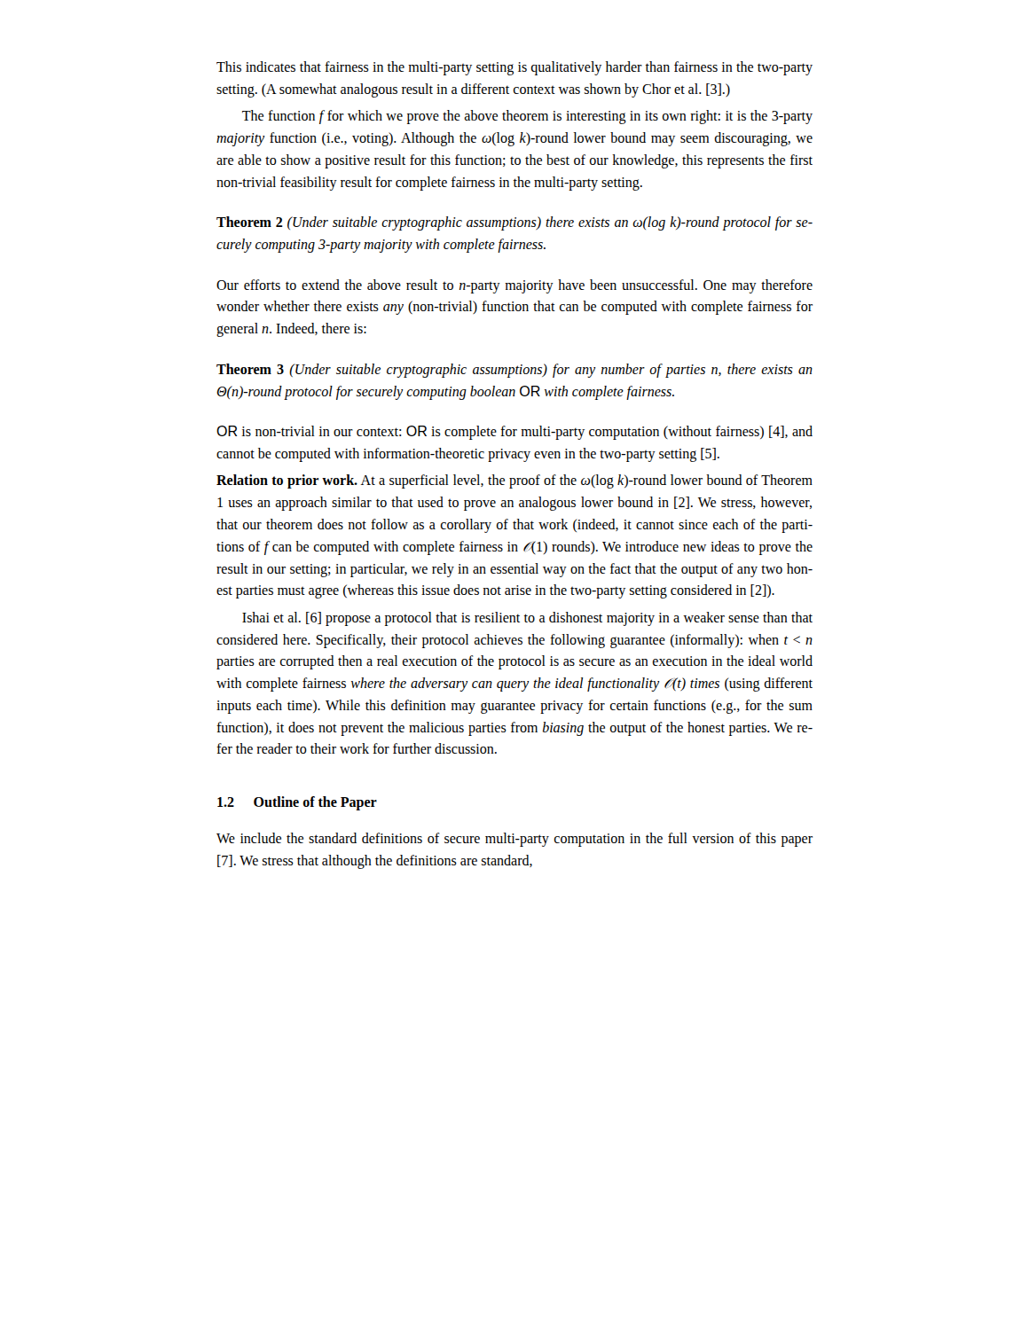This indicates that fairness in the multi-party setting is qualitatively harder than fairness in the two-party setting. (A somewhat analogous result in a different context was shown by Chor et al. [3].)
The function f for which we prove the above theorem is interesting in its own right: it is the 3-party majority function (i.e., voting). Although the ω(log k)-round lower bound may seem discouraging, we are able to show a positive result for this function; to the best of our knowledge, this represents the first non-trivial feasibility result for complete fairness in the multi-party setting.
Theorem 2 (Under suitable cryptographic assumptions) there exists an ω(log k)-round protocol for securely computing 3-party majority with complete fairness.
Our efforts to extend the above result to n-party majority have been unsuccessful. One may therefore wonder whether there exists any (non-trivial) function that can be computed with complete fairness for general n. Indeed, there is:
Theorem 3 (Under suitable cryptographic assumptions) for any number of parties n, there exists an Θ(n)-round protocol for securely computing boolean OR with complete fairness.
OR is non-trivial in our context: OR is complete for multi-party computation (without fairness) [4], and cannot be computed with information-theoretic privacy even in the two-party setting [5].
Relation to prior work. At a superficial level, the proof of the ω(log k)-round lower bound of Theorem 1 uses an approach similar to that used to prove an analogous lower bound in [2]. We stress, however, that our theorem does not follow as a corollary of that work (indeed, it cannot since each of the partitions of f can be computed with complete fairness in 𝒪(1) rounds). We introduce new ideas to prove the result in our setting; in particular, we rely in an essential way on the fact that the output of any two honest parties must agree (whereas this issue does not arise in the two-party setting considered in [2]).
Ishai et al. [6] propose a protocol that is resilient to a dishonest majority in a weaker sense than that considered here. Specifically, their protocol achieves the following guarantee (informally): when t < n parties are corrupted then a real execution of the protocol is as secure as an execution in the ideal world with complete fairness where the adversary can query the ideal functionality 𝒪(t) times (using different inputs each time). While this definition may guarantee privacy for certain functions (e.g., for the sum function), it does not prevent the malicious parties from biasing the output of the honest parties. We refer the reader to their work for further discussion.
1.2 Outline of the Paper
We include the standard definitions of secure multi-party computation in the full version of this paper [7]. We stress that although the definitions are standard,